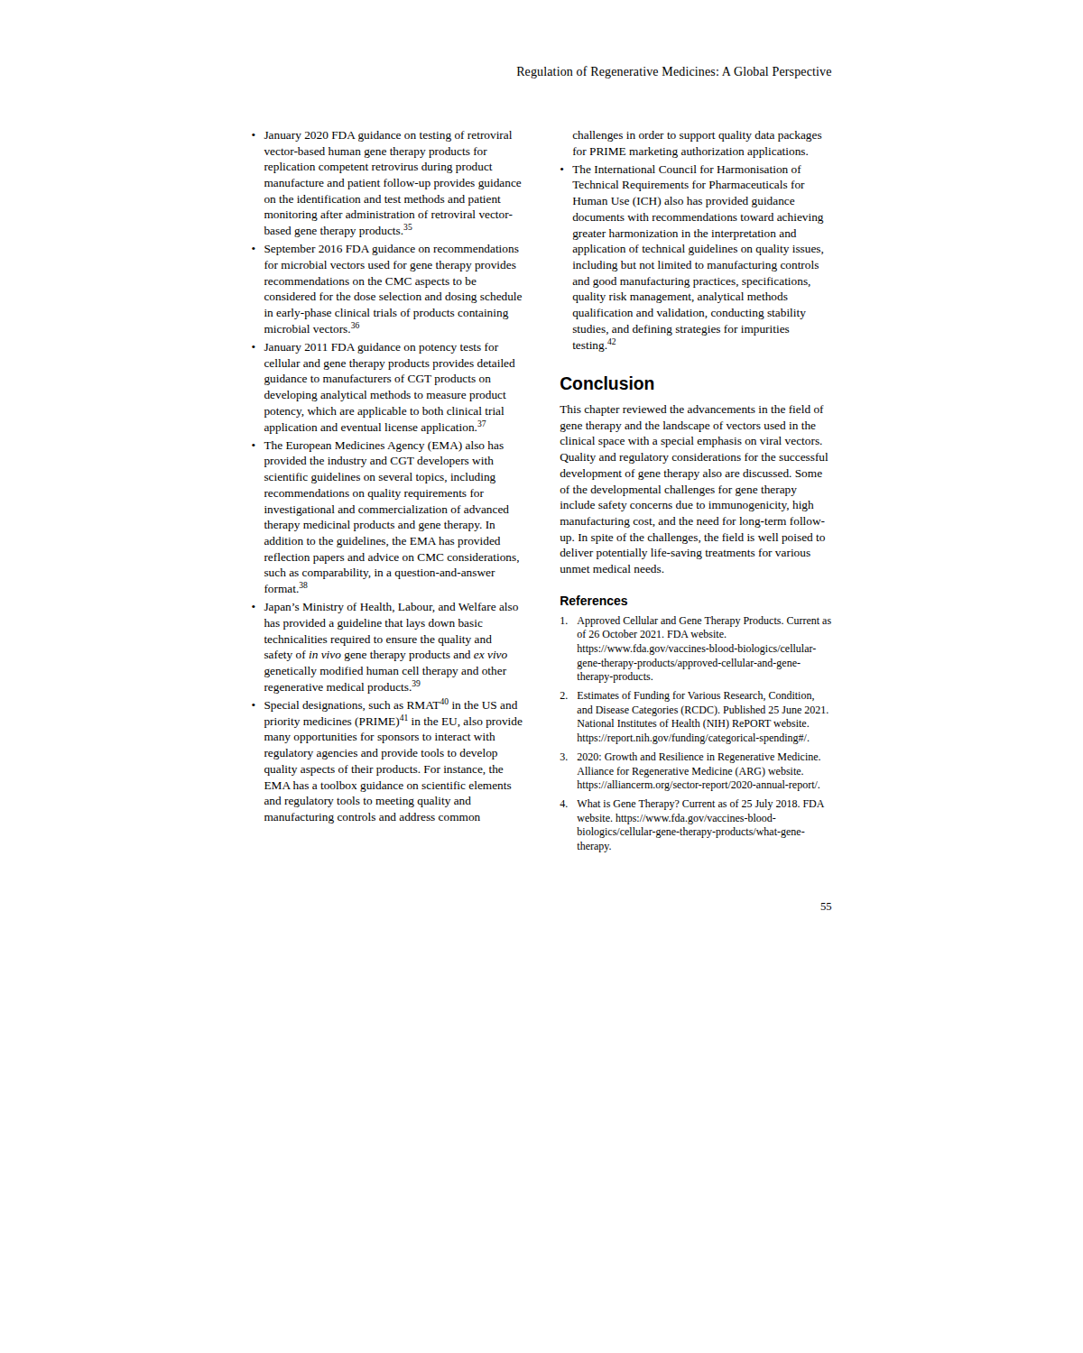Regulation of Regenerative Medicines: A Global Perspective
January 2020 FDA guidance on testing of retroviral vector-based human gene therapy products for replication competent retrovirus during product manufacture and patient follow-up provides guidance on the identification and test methods and patient monitoring after administration of retroviral vector-based gene therapy products.35
September 2016 FDA guidance on recommendations for microbial vectors used for gene therapy provides recommendations on the CMC aspects to be considered for the dose selection and dosing schedule in early-phase clinical trials of products containing microbial vectors.36
January 2011 FDA guidance on potency tests for cellular and gene therapy products provides detailed guidance to manufacturers of CGT products on developing analytical methods to measure product potency, which are applicable to both clinical trial application and eventual license application.37
The European Medicines Agency (EMA) also has provided the industry and CGT developers with scientific guidelines on several topics, including recommendations on quality requirements for investigational and commercialization of advanced therapy medicinal products and gene therapy. In addition to the guidelines, the EMA has provided reflection papers and advice on CMC considerations, such as comparability, in a question-and-answer format.38
Japan’s Ministry of Health, Labour, and Welfare also has provided a guideline that lays down basic technicalities required to ensure the quality and safety of in vivo gene therapy products and ex vivo genetically modified human cell therapy and other regenerative medical products.39
Special designations, such as RMAT40 in the US and priority medicines (PRIME)41 in the EU, also provide many opportunities for sponsors to interact with regulatory agencies and provide tools to develop quality aspects of their products. For instance, the EMA has a toolbox guidance on scientific elements and regulatory tools to meeting quality and manufacturing controls and address common challenges in order to support quality data packages for PRIME marketing authorization applications.
The International Council for Harmonisation of Technical Requirements for Pharmaceuticals for Human Use (ICH) also has provided guidance documents with recommendations toward achieving greater harmonization in the interpretation and application of technical guidelines on quality issues, including but not limited to manufacturing controls and good manufacturing practices, specifications, quality risk management, analytical methods qualification and validation, conducting stability studies, and defining strategies for impurities testing.42
Conclusion
This chapter reviewed the advancements in the field of gene therapy and the landscape of vectors used in the clinical space with a special emphasis on viral vectors. Quality and regulatory considerations for the successful development of gene therapy also are discussed. Some of the developmental challenges for gene therapy include safety concerns due to immunogenicity, high manufacturing cost, and the need for long-term follow-up. In spite of the challenges, the field is well poised to deliver potentially life-saving treatments for various unmet medical needs.
References
Approved Cellular and Gene Therapy Products. Current as of 26 October 2021. FDA website. https://www.fda.gov/vaccines-blood-biologics/cellular-gene-therapy-products/approved-cellular-and-gene-therapy-products.
Estimates of Funding for Various Research, Condition, and Disease Categories (RCDC). Published 25 June 2021. National Institutes of Health (NIH) RePORT website. https://report.nih.gov/funding/categorical-spending#/.
2020: Growth and Resilience in Regenerative Medicine. Alliance for Regenerative Medicine (ARG) website. https://alliancerm.org/sector-report/2020-annual-report/.
What is Gene Therapy? Current as of 25 July 2018. FDA website. https://www.fda.gov/vaccines-blood-biologics/cellular-gene-therapy-products/what-gene-therapy.
55